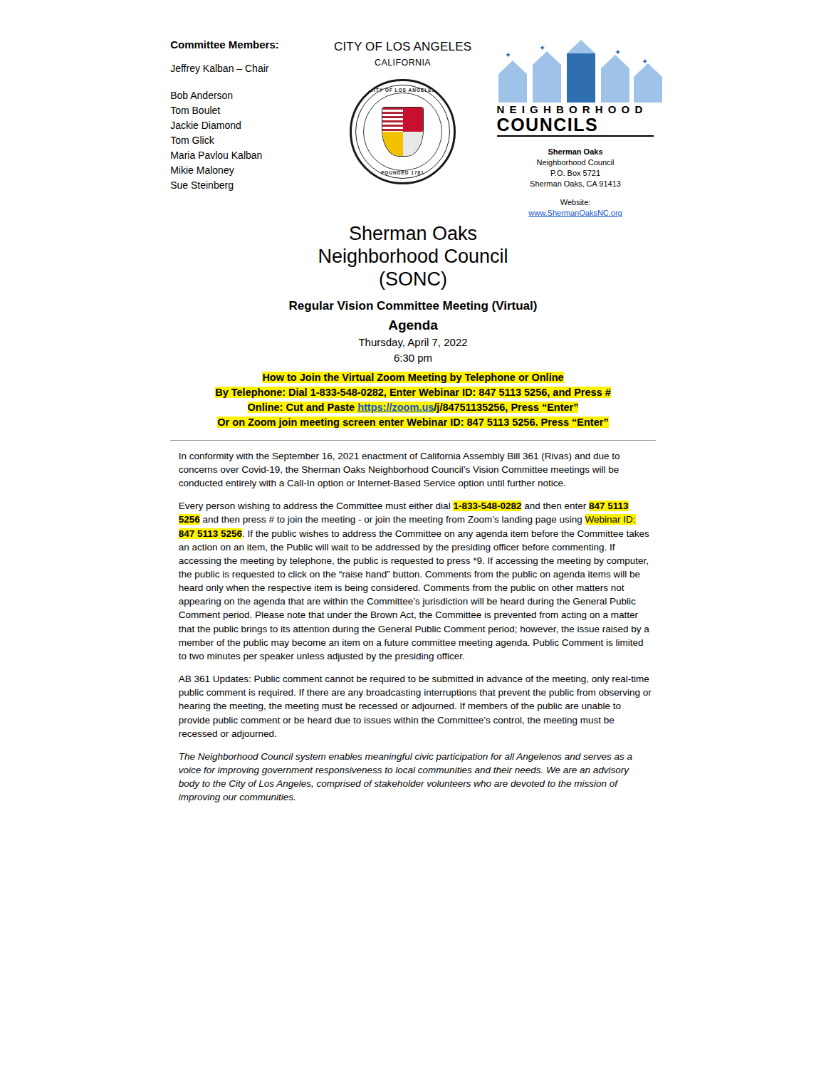Committee Members:
Jeffrey Kalban – Chair
Bob Anderson
Tom Boulet
Jackie Diamond
Tom Glick
Maria Pavlou Kalban
Mikie Maloney
Sue Steinberg
CITY OF LOS ANGELES
CALIFORNIA
CITY OF LOS ANGELES
FOUNDED 1781
✦ ✦ ✦ ✦
N E I G H B O R H O O D
COUNCILS
Sherman Oaks
Neighborhood Council
P.O. Box 5721
Sherman Oaks, CA 91413
Website:
www.ShermanOaksNC.org
Sherman Oaks
Neighborhood Council
(SONC)
Regular Vision Committee Meeting (Virtual)
Agenda
Thursday, April 7, 2022
6:30 pm
How to Join the Virtual Zoom Meeting by Telephone or Online
By Telephone: Dial 1-833-548-0282, Enter Webinar ID: 847 5113 5256, and Press #
Online: Cut and Paste https://zoom.us/j/84751135256, Press “Enter”
Or on Zoom join meeting screen enter Webinar ID: 847 5113 5256. Press “Enter”
In conformity with the September 16, 2021 enactment of California Assembly Bill 361 (Rivas) and due to concerns over Covid-19, the Sherman Oaks Neighborhood Council’s Vision Committee meetings will be conducted entirely with a Call-In option or Internet-Based Service option until further notice.
Every person wishing to address the Committee must either dial 1-833-548-0282 and then enter 847 5113 5256 and then press # to join the meeting - or join the meeting from Zoom’s landing page using Webinar ID: 847 5113 5256. If the public wishes to address the Committee on any agenda item before the Committee takes an action on an item, the Public will wait to be addressed by the presiding officer before commenting. If accessing the meeting by telephone, the public is requested to press *9. If accessing the meeting by computer, the public is requested to click on the “raise hand” button. Comments from the public on agenda items will be heard only when the respective item is being considered. Comments from the public on other matters not appearing on the agenda that are within the Committee’s jurisdiction will be heard during the General Public Comment period. Please note that under the Brown Act, the Committee is prevented from acting on a matter that the public brings to its attention during the General Public Comment period; however, the issue raised by a member of the public may become an item on a future committee meeting agenda. Public Comment is limited to two minutes per speaker unless adjusted by the presiding officer.
AB 361 Updates: Public comment cannot be required to be submitted in advance of the meeting, only real-time public comment is required. If there are any broadcasting interruptions that prevent the public from observing or hearing the meeting, the meeting must be recessed or adjourned. If members of the public are unable to provide public comment or be heard due to issues within the Committee’s control, the meeting must be recessed or adjourned.
The Neighborhood Council system enables meaningful civic participation for all Angelenos and serves as a voice for improving government responsiveness to local communities and their needs. We are an advisory body to the City of Los Angeles, comprised of stakeholder volunteers who are devoted to the mission of improving our communities.